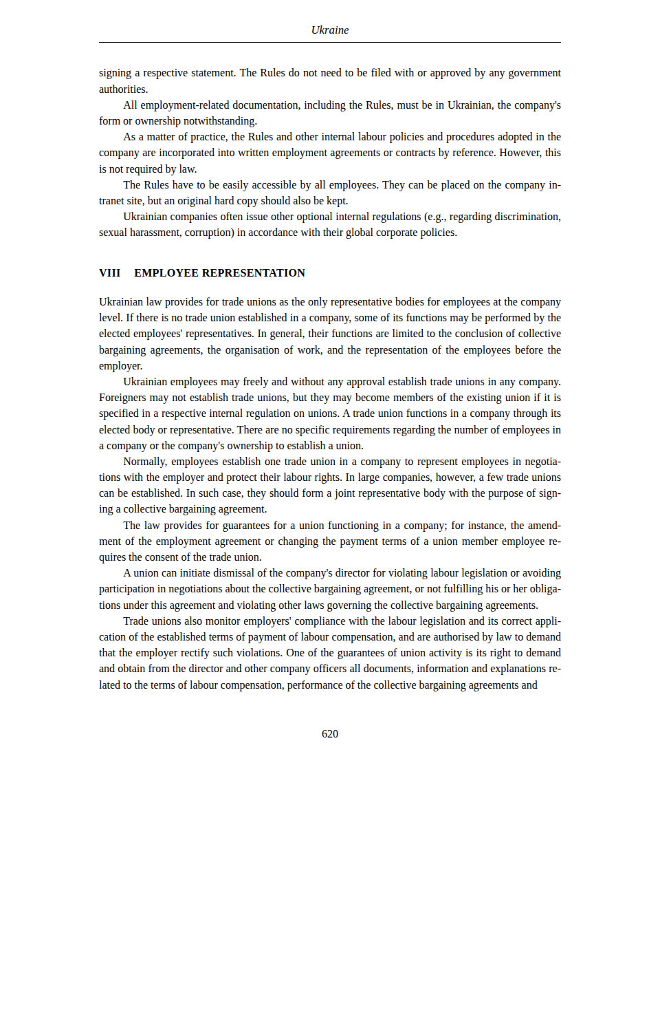Ukraine
signing a respective statement. The Rules do not need to be filed with or approved by any government authorities.
All employment-related documentation, including the Rules, must be in Ukrainian, the company's form or ownership notwithstanding.
As a matter of practice, the Rules and other internal labour policies and procedures adopted in the company are incorporated into written employment agreements or contracts by reference. However, this is not required by law.
The Rules have to be easily accessible by all employees. They can be placed on the company intranet site, but an original hard copy should also be kept.
Ukrainian companies often issue other optional internal regulations (e.g., regarding discrimination, sexual harassment, corruption) in accordance with their global corporate policies.
VIIIEMPLOYEE REPRESENTATION
Ukrainian law provides for trade unions as the only representative bodies for employees at the company level. If there is no trade union established in a company, some of its functions may be performed by the elected employees' representatives. In general, their functions are limited to the conclusion of collective bargaining agreements, the organisation of work, and the representation of the employees before the employer.
Ukrainian employees may freely and without any approval establish trade unions in any company. Foreigners may not establish trade unions, but they may become members of the existing union if it is specified in a respective internal regulation on unions. A trade union functions in a company through its elected body or representative. There are no specific requirements regarding the number of employees in a company or the company's ownership to establish a union.
Normally, employees establish one trade union in a company to represent employees in negotiations with the employer and protect their labour rights. In large companies, however, a few trade unions can be established. In such case, they should form a joint representative body with the purpose of signing a collective bargaining agreement.
The law provides for guarantees for a union functioning in a company; for instance, the amendment of the employment agreement or changing the payment terms of a union member employee requires the consent of the trade union.
A union can initiate dismissal of the company's director for violating labour legislation or avoiding participation in negotiations about the collective bargaining agreement, or not fulfilling his or her obligations under this agreement and violating other laws governing the collective bargaining agreements.
Trade unions also monitor employers' compliance with the labour legislation and its correct application of the established terms of payment of labour compensation, and are authorised by law to demand that the employer rectify such violations. One of the guarantees of union activity is its right to demand and obtain from the director and other company officers all documents, information and explanations related to the terms of labour compensation, performance of the collective bargaining agreements and
620